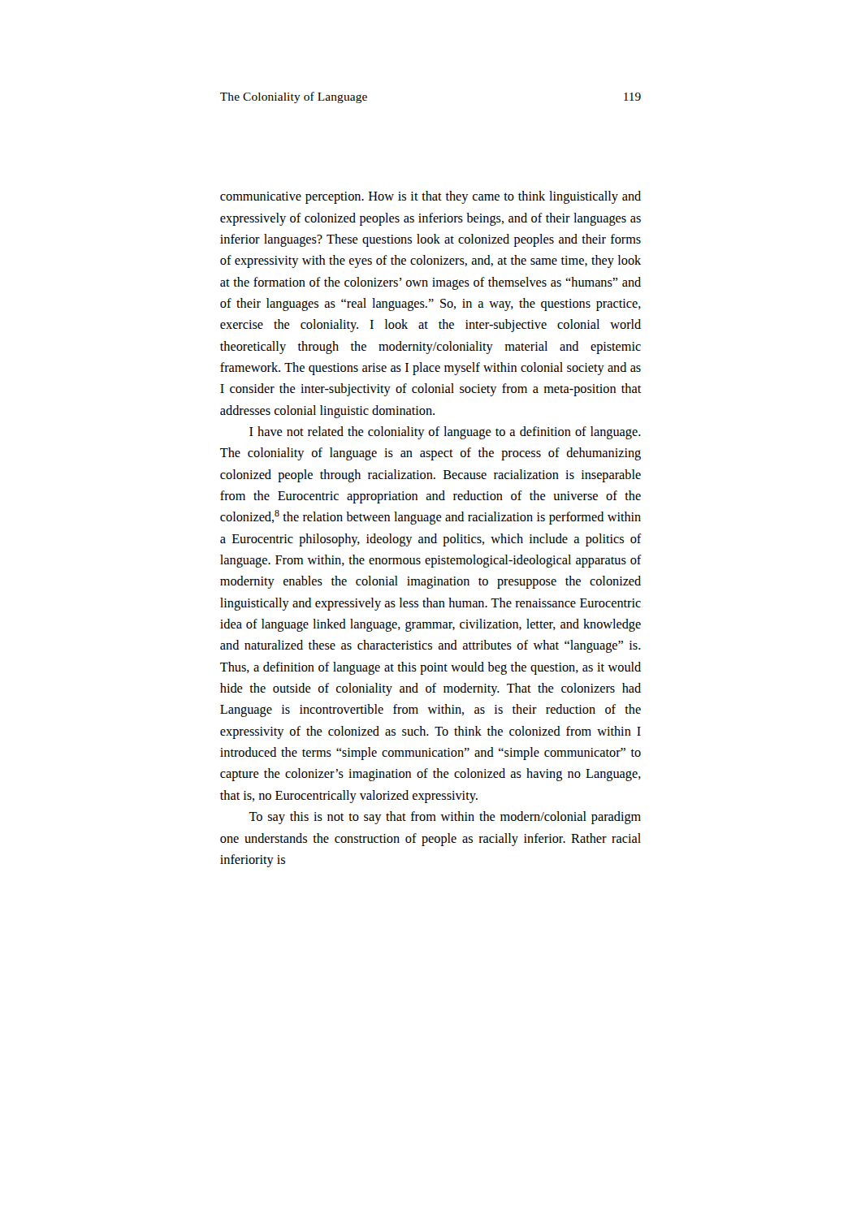The Coloniality of Language 119
communicative perception. How is it that they came to think linguistically and expressively of colonized peoples as inferiors beings, and of their languages as inferior languages? These questions look at colonized peoples and their forms of expressivity with the eyes of the colonizers, and, at the same time, they look at the formation of the colonizers’ own images of themselves as “humans” and of their languages as “real languages.” So, in a way, the questions practice, exercise the coloniality. I look at the inter-subjective colonial world theoretically through the modernity/coloniality material and epistemic framework. The questions arise as I place myself within colonial society and as I consider the inter-subjectivity of colonial society from a meta-position that addresses colonial linguistic domination.
I have not related the coloniality of language to a definition of language. The coloniality of language is an aspect of the process of dehumanizing colonized people through racialization. Because racialization is inseparable from the Eurocentric appropriation and reduction of the universe of the colonized,8 the relation between language and racialization is performed within a Eurocentric philosophy, ideology and politics, which include a politics of language. From within, the enormous epistemological-ideological apparatus of modernity enables the colonial imagination to presuppose the colonized linguistically and expressively as less than human. The renaissance Eurocentric idea of language linked language, grammar, civilization, letter, and knowledge and naturalized these as characteristics and attributes of what “language” is. Thus, a definition of language at this point would beg the question, as it would hide the outside of coloniality and of modernity. That the colonizers had Language is incontrovertible from within, as is their reduction of the expressivity of the colonized as such. To think the colonized from within I introduced the terms “simple communication” and “simple communicator” to capture the colonizer’s imagination of the colonized as having no Language, that is, no Eurocentrically valorized expressivity.
To say this is not to say that from within the modern/colonial paradigm one understands the construction of people as racially inferior. Rather racial inferiority is